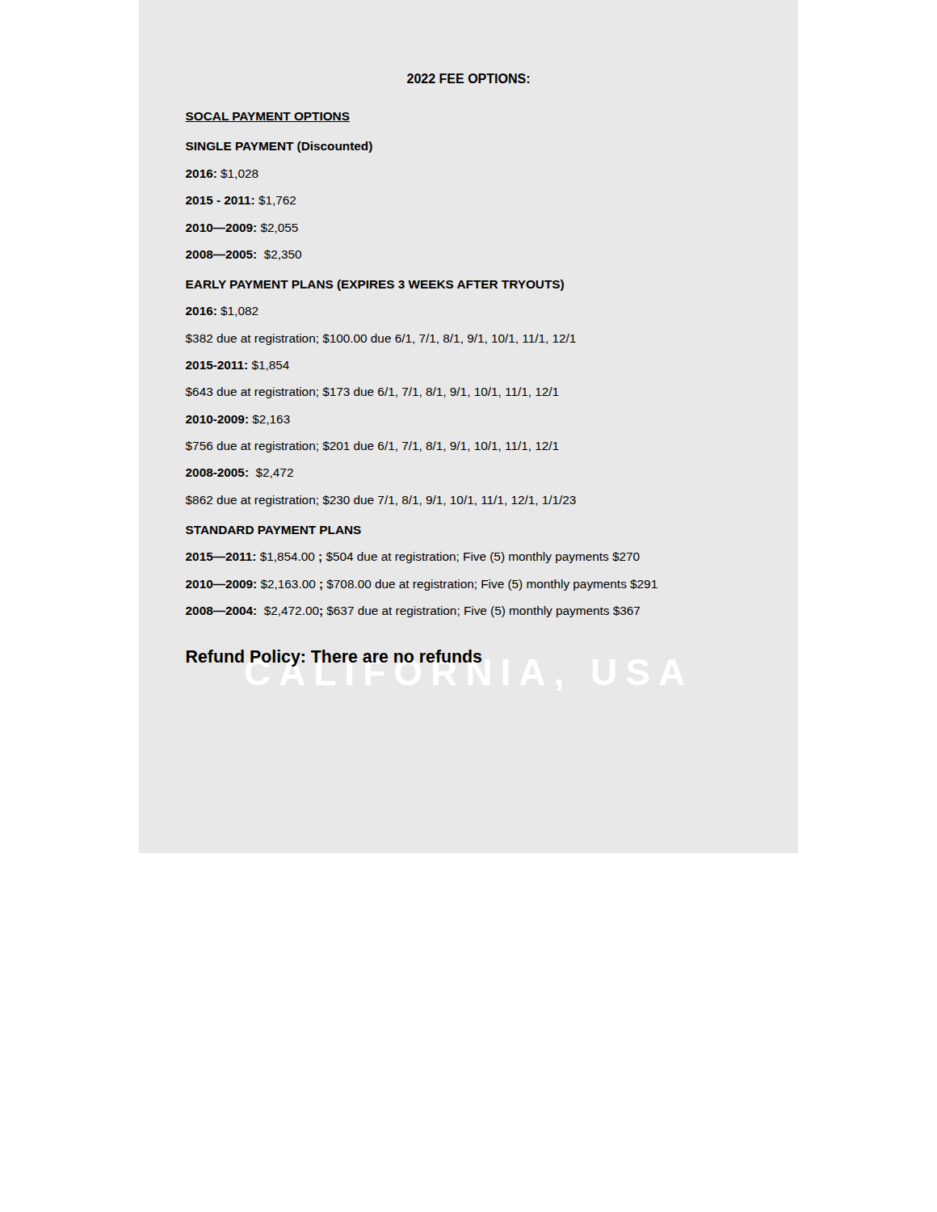CALIFORNIA, USA
2022 FEE OPTIONS:
SOCAL PAYMENT OPTIONS
SINGLE PAYMENT (Discounted)
2016: $1,028
2015 - 2011: $1,762
2010—2009: $2,055
2008—2005: $2,350
EARLY PAYMENT PLANS (EXPIRES 3 WEEKS AFTER TRYOUTS)
2016: $1,082
$382 due at registration; $100.00 due 6/1, 7/1, 8/1, 9/1, 10/1, 11/1, 12/1
2015-2011: $1,854
$643 due at registration; $173 due 6/1, 7/1, 8/1, 9/1, 10/1, 11/1, 12/1
2010-2009: $2,163
$756 due at registration; $201 due 6/1, 7/1, 8/1, 9/1, 10/1, 11/1, 12/1
2008-2005: $2,472
$862 due at registration; $230 due 7/1, 8/1, 9/1, 10/1, 11/1, 12/1, 1/1/23
STANDARD PAYMENT PLANS
2015—2011: $1,854.00 ; $504 due at registration; Five (5) monthly payments $270
2010—2009: $2,163.00 ; $708.00 due at registration; Five (5) monthly payments $291
2008—2004: $2,472.00; $637 due at registration; Five (5) monthly payments $367
Refund Policy: There are no refunds